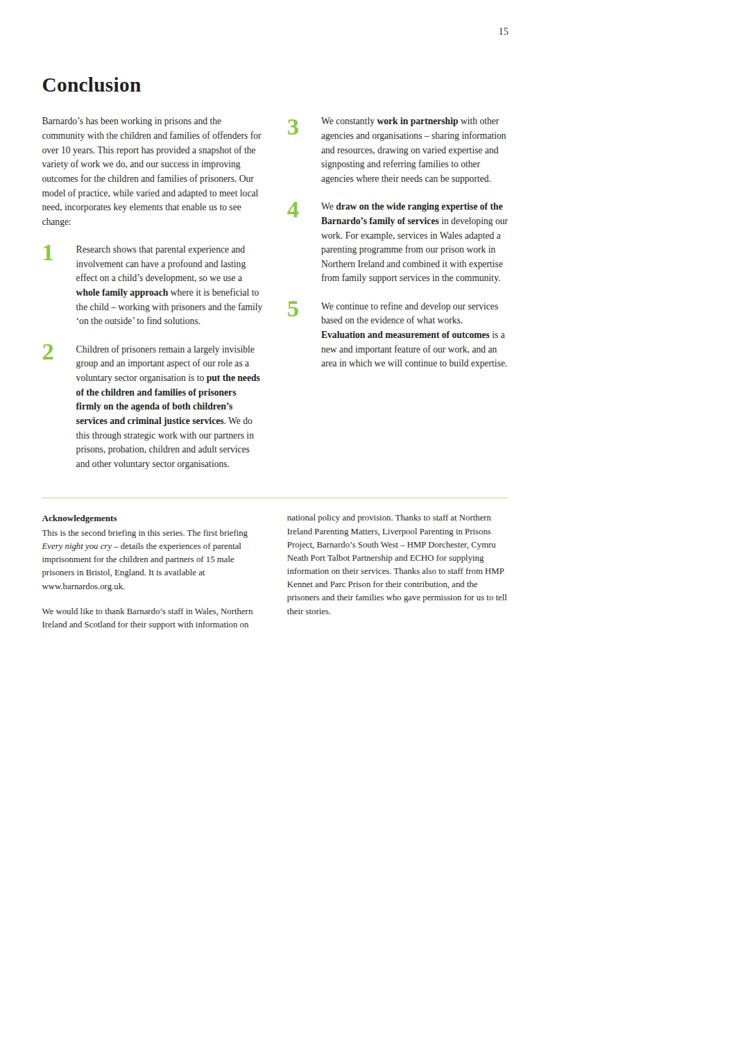15
Conclusion
Barnardo’s has been working in prisons and the community with the children and families of offenders for over 10 years. This report has provided a snapshot of the variety of work we do, and our success in improving outcomes for the children and families of prisoners. Our model of practice, while varied and adapted to meet local need, incorporates key elements that enable us to see change:
1
Research shows that parental experience and involvement can have a profound and lasting effect on a child’s development, so we use a whole family approach where it is beneficial to the child – working with prisoners and the family ‘on the outside’ to find solutions.
2
Children of prisoners remain a largely invisible group and an important aspect of our role as a voluntary sector organisation is to put the needs of the children and families of prisoners firmly on the agenda of both children’s services and criminal justice services. We do this through strategic work with our partners in prisons, probation, children and adult services and other voluntary sector organisations.
3
We constantly work in partnership with other agencies and organisations – sharing information and resources, drawing on varied expertise and signposting and referring families to other agencies where their needs can be supported.
4
We draw on the wide ranging expertise of the Barnardo’s family of services in developing our work. For example, services in Wales adapted a parenting programme from our prison work in Northern Ireland and combined it with expertise from family support services in the community.
5
We continue to refine and develop our services based on the evidence of what works. Evaluation and measurement of outcomes is a new and important feature of our work, and an area in which we will continue to build expertise.
Acknowledgements
This is the second briefing in this series. The first briefing Every night you cry – details the experiences of parental imprisonment for the children and partners of 15 male prisoners in Bristol, England. It is available at www.barnardos.org.uk.
We would like to thank Barnardo’s staff in Wales, Northern Ireland and Scotland for their support with information on national policy and provision. Thanks to staff at Northern Ireland Parenting Matters, Liverpool Parenting in Prisons Project, Barnardo’s South West – HMP Dorchester, Cymru Neath Port Talbot Partnership and ECHO for supplying information on their services. Thanks also to staff from HMP Kennet and Parc Prison for their contribution, and the prisoners and their families who gave permission for us to tell their stories.